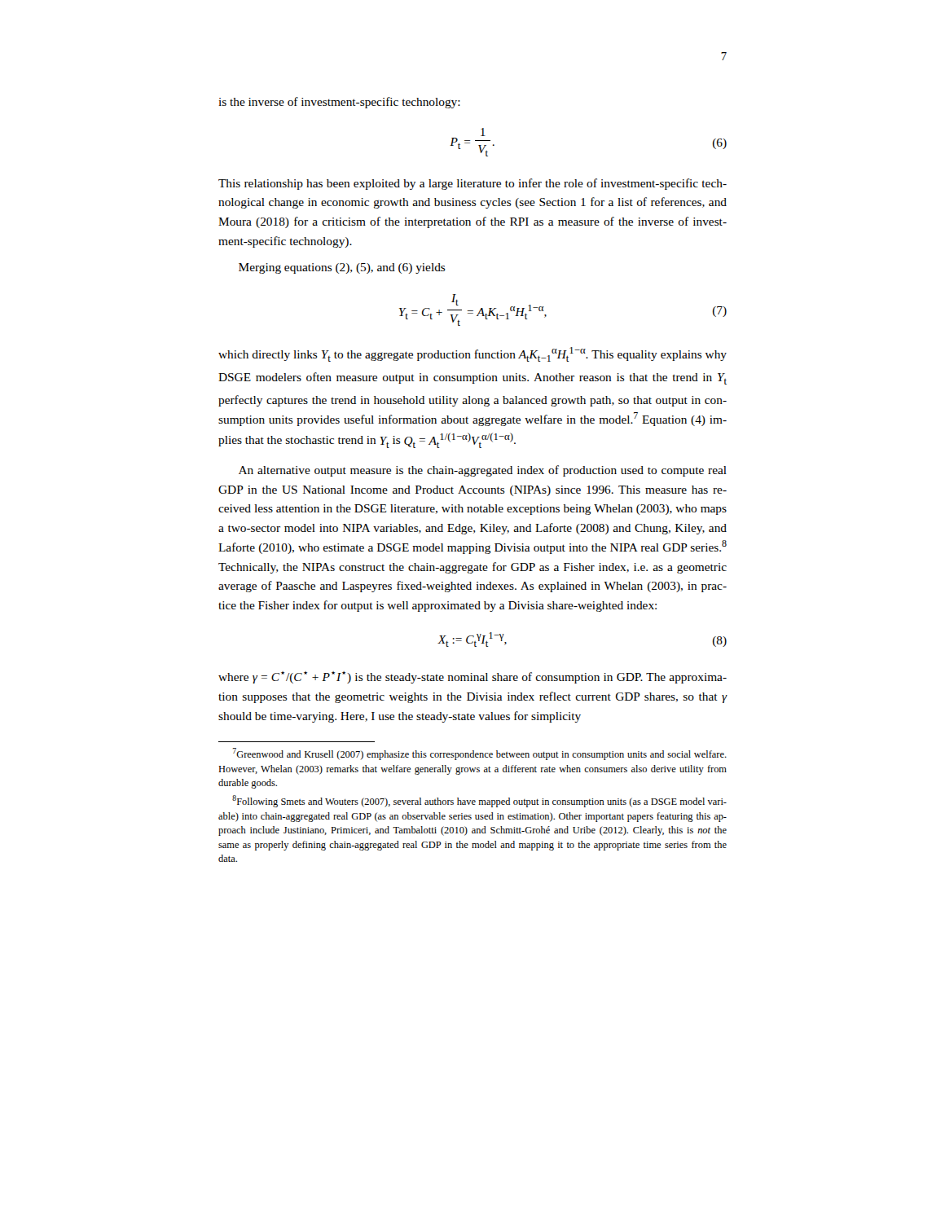7
is the inverse of investment-specific technology:
Pt = 1 Vt. (6)
This relationship has been exploited by a large literature to infer the role of investment-specific technological change in economic growth and business cycles (see Section 1 for a list of references, and Moura (2018) for a criticism of the interpretation of the RPI as a measure of the inverse of investment-specific technology).
Merging equations (2), (5), and (6) yields
Yt = Ct + It Vt = AtKt−1αHt1−α, (7)
which directly links Yt to the aggregate production function AtKt−1αHt1−α. This equality explains why DSGE modelers often measure output in consumption units. Another reason is that the trend in Yt perfectly captures the trend in household utility along a balanced growth path, so that output in consumption units provides useful information about aggregate welfare in the model.7 Equation (4) implies that the stochastic trend in Yt is Qt = At1/(1−α)Vtα/(1−α).
An alternative output measure is the chain-aggregated index of production used to compute real GDP in the US National Income and Product Accounts (NIPAs) since 1996. This measure has received less attention in the DSGE literature, with notable exceptions being Whelan (2003), who maps a two-sector model into NIPA variables, and Edge, Kiley, and Laforte (2008) and Chung, Kiley, and Laforte (2010), who estimate a DSGE model mapping Divisia output into the NIPA real GDP series.8 Technically, the NIPAs construct the chain-aggregate for GDP as a Fisher index, i.e. as a geometric average of Paasche and Laspeyres fixed-weighted indexes. As explained in Whelan (2003), in practice the Fisher index for output is well approximated by a Divisia share-weighted index:
Xt := CtγIt1−γ, (8)
where γ = C⋆/(C⋆ + P⋆I⋆) is the steady-state nominal share of consumption in GDP. The approximation supposes that the geometric weights in the Divisia index reflect current GDP shares, so that γ should be time-varying. Here, I use the steady-state values for simplicity
7 Greenwood and Krusell (2007) emphasize this correspondence between output in consumption units and social welfare. However, Whelan (2003) remarks that welfare generally grows at a different rate when consumers also derive utility from durable goods.
8 Following Smets and Wouters (2007), several authors have mapped output in consumption units (as a DSGE model variable) into chain-aggregated real GDP (as an observable series used in estimation). Other important papers featuring this approach include Justiniano, Primiceri, and Tambalotti (2010) and Schmitt-Grohé and Uribe (2012). Clearly, this is not the same as properly defining chain-aggregated real GDP in the model and mapping it to the appropriate time series from the data.